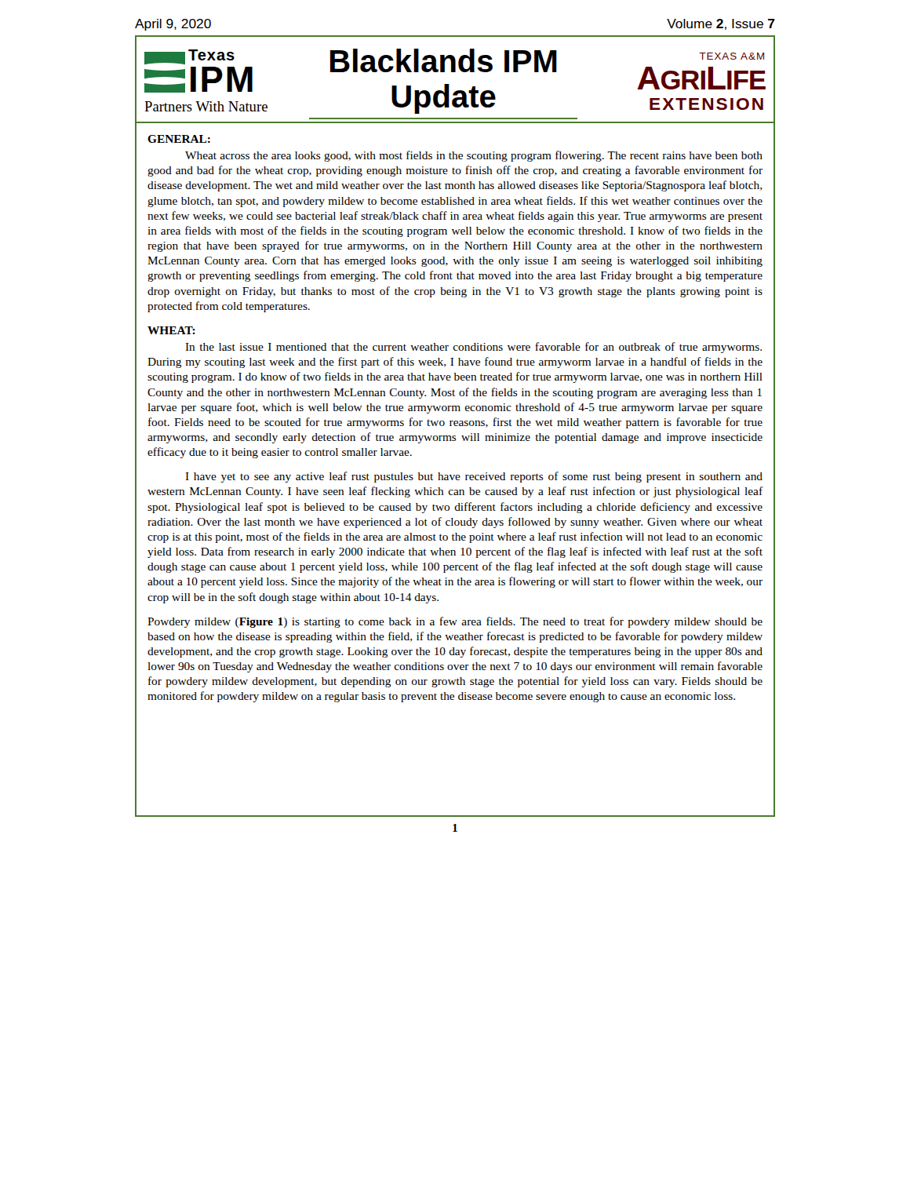April 9, 2020
Volume 2, Issue 7
Texas
IPM
Partners With Nature
Blacklands IPM Update
TEXAS A&M
AGRILIFE
EXTENSION
General:
Wheat across the area looks good, with most fields in the scouting program flowering. The recent rains have been both good and bad for the wheat crop, providing enough moisture to finish off the crop, and creating a favorable environment for disease development. The wet and mild weather over the last month has allowed diseases like Septoria/Stagnospora leaf blotch, glume blotch, tan spot, and powdery mildew to become established in area wheat fields. If this wet weather continues over the next few weeks, we could see bacterial leaf streak/black chaff in area wheat fields again this year. True armyworms are present in area fields with most of the fields in the scouting program well below the economic threshold. I know of two fields in the region that have been sprayed for true armyworms, on in the Northern Hill County area at the other in the northwestern McLennan County area. Corn that has emerged looks good, with the only issue I am seeing is waterlogged soil inhibiting growth or preventing seedlings from emerging. The cold front that moved into the area last Friday brought a big temperature drop overnight on Friday, but thanks to most of the crop being in the V1 to V3 growth stage the plants growing point is protected from cold temperatures.
Wheat:
In the last issue I mentioned that the current weather conditions were favorable for an outbreak of true armyworms. During my scouting last week and the first part of this week, I have found true armyworm larvae in a handful of fields in the scouting program. I do know of two fields in the area that have been treated for true armyworm larvae, one was in northern Hill County and the other in northwestern McLennan County. Most of the fields in the scouting program are averaging less than 1 larvae per square foot, which is well below the true armyworm economic threshold of 4-5 true armyworm larvae per square foot. Fields need to be scouted for true armyworms for two reasons, first the wet mild weather pattern is favorable for true armyworms, and secondly early detection of true armyworms will minimize the potential damage and improve insecticide efficacy due to it being easier to control smaller larvae.
I have yet to see any active leaf rust pustules but have received reports of some rust being present in southern and western McLennan County. I have seen leaf flecking which can be caused by a leaf rust infection or just physiological leaf spot. Physiological leaf spot is believed to be caused by two different factors including a chloride deficiency and excessive radiation. Over the last month we have experienced a lot of cloudy days followed by sunny weather. Given where our wheat crop is at this point, most of the fields in the area are almost to the point where a leaf rust infection will not lead to an economic yield loss. Data from research in early 2000 indicate that when 10 percent of the flag leaf is infected with leaf rust at the soft dough stage can cause about 1 percent yield loss, while 100 percent of the flag leaf infected at the soft dough stage will cause about a 10 percent yield loss. Since the majority of the wheat in the area is flowering or will start to flower within the week, our crop will be in the soft dough stage within about 10-14 days.
Powdery mildew (Figure 1) is starting to come back in a few area fields. The need to treat for powdery mildew should be based on how the disease is spreading within the field, if the weather forecast is predicted to be favorable for powdery mildew development, and the crop growth stage. Looking over the 10 day forecast, despite the temperatures being in the upper 80s and lower 90s on Tuesday and Wednesday the weather conditions over the next 7 to 10 days our environment will remain favorable for powdery mildew development, but depending on our growth stage the potential for yield loss can vary. Fields should be monitored for powdery mildew on a regular basis to prevent the disease become severe enough to cause an economic loss.
1